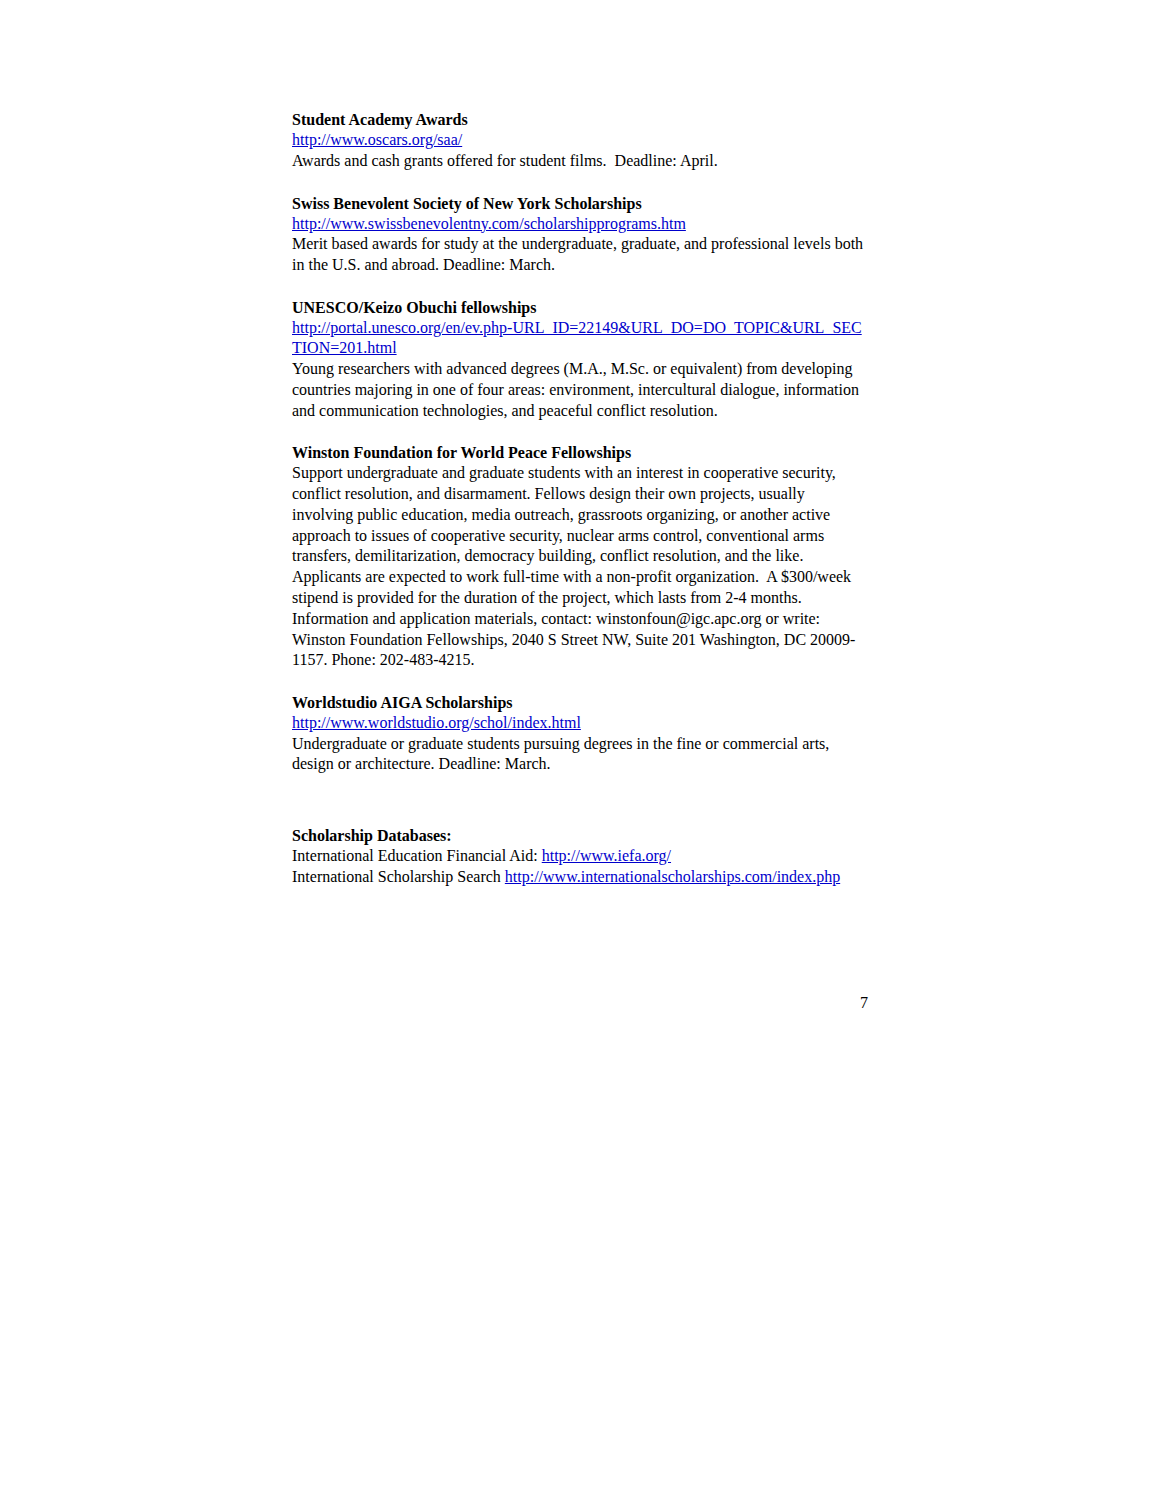Student Academy Awards
http://www.oscars.org/saa/
Awards and cash grants offered for student films. Deadline: April.
Swiss Benevolent Society of New York Scholarships
http://www.swissbenevolentny.com/scholarshipprograms.htm
Merit based awards for study at the undergraduate, graduate, and professional levels both in the U.S. and abroad. Deadline: March.
UNESCO/Keizo Obuchi fellowships
http://portal.unesco.org/en/ev.php-URL_ID=22149&URL_DO=DO_TOPIC&URL_SECTION=201.html
Young researchers with advanced degrees (M.A., M.Sc. or equivalent) from developing countries majoring in one of four areas: environment, intercultural dialogue, information and communication technologies, and peaceful conflict resolution.
Winston Foundation for World Peace Fellowships
Support undergraduate and graduate students with an interest in cooperative security, conflict resolution, and disarmament. Fellows design their own projects, usually involving public education, media outreach, grassroots organizing, or another active approach to issues of cooperative security, nuclear arms control, conventional arms transfers, demilitarization, democracy building, conflict resolution, and the like. Applicants are expected to work full-time with a non-profit organization. A $300/week stipend is provided for the duration of the project, which lasts from 2-4 months. Information and application materials, contact: winstonfoun@igc.apc.org or write: Winston Foundation Fellowships, 2040 S Street NW, Suite 201 Washington, DC 20009-1157. Phone: 202-483-4215.
Worldstudio AIGA Scholarships
http://www.worldstudio.org/schol/index.html
Undergraduate or graduate students pursuing degrees in the fine or commercial arts, design or architecture. Deadline: March.
Scholarship Databases:
International Education Financial Aid: http://www.iefa.org/
International Scholarship Search http://www.internationalscholarships.com/index.php
7